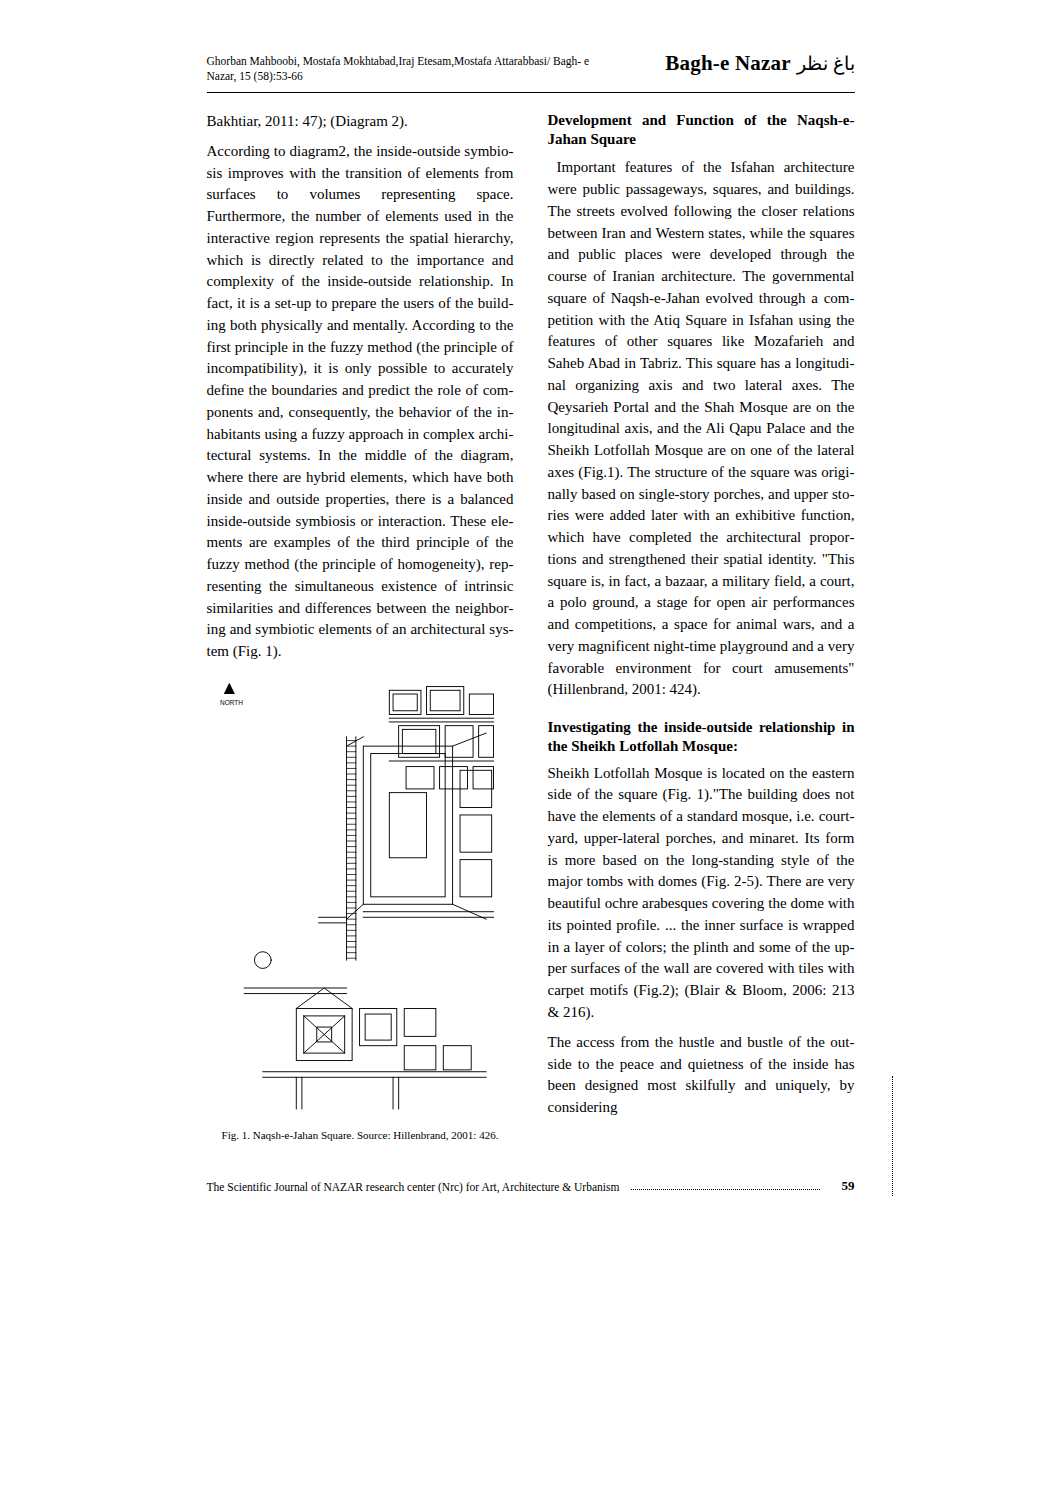Ghorban Mahboobi, Mostafa Mokhtabad,Iraj Etesam,Mostafa Attarabbasi/ Bagh- e Nazar, 15 (58):53-66
Bagh-e Nazar باغ نظر
Bakhtiar, 2011: 47); (Diagram 2).
According to diagram2, the inside-outside symbiosis improves with the transition of elements from surfaces to volumes representing space. Furthermore, the number of elements used in the interactive region represents the spatial hierarchy, which is directly related to the importance and complexity of the inside-outside relationship. In fact, it is a set-up to prepare the users of the building both physically and mentally. According to the first principle in the fuzzy method (the principle of incompatibility), it is only possible to accurately define the boundaries and predict the role of components and, consequently, the behavior of the inhabitants using a fuzzy approach in complex architectural systems. In the middle of the diagram, where there are hybrid elements, which have both inside and outside properties, there is a balanced inside-outside symbiosis or interaction. These elements are examples of the third principle of the fuzzy method (the principle of homogeneity), representing the simultaneous existence of intrinsic similarities and differences between the neighboring and symbiotic elements of an architectural system (Fig. 1).
NORTH
Fig. 1. Naqsh-e-Jahan Square. Source: Hillenbrand, 2001: 426.
Development and Function of the Naqsh-e-Jahan Square
Important features of the Isfahan architecture were public passageways, squares, and buildings. The streets evolved following the closer relations between Iran and Western states, while the squares and public places were developed through the course of Iranian architecture. The governmental square of Naqsh-e-Jahan evolved through a competition with the Atiq Square in Isfahan using the features of other squares like Mozafarieh and Saheb Abad in Tabriz. This square has a longitudinal organizing axis and two lateral axes. The Qeysarieh Portal and the Shah Mosque are on the longitudinal axis, and the Ali Qapu Palace and the Sheikh Lotfollah Mosque are on one of the lateral axes (Fig.1). The structure of the square was originally based on single-story porches, and upper stories were added later with an exhibitive function, which have completed the architectural proportions and strengthened their spatial identity. "This square is, in fact, a bazaar, a military field, a court, a polo ground, a stage for open air performances and competitions, a space for animal wars, and a very magnificent night-time playground and a very favorable environment for court amusements" (Hillenbrand, 2001: 424).
Investigating the inside-outside relationship in the Sheikh Lotfollah Mosque:
Sheikh Lotfollah Mosque is located on the eastern side of the square (Fig. 1)."The building does not have the elements of a standard mosque, i.e. courtyard, upper-lateral porches, and minaret. Its form is more based on the long-standing style of the major tombs with domes (Fig. 2-5). There are very beautiful ochre arabesques covering the dome with its pointed profile. ... the inner surface is wrapped in a layer of colors; the plinth and some of the upper surfaces of the wall are covered with tiles with carpet motifs (Fig.2); (Blair & Bloom, 2006: 213 & 216).
The access from the hustle and bustle of the outside to the peace and quietness of the inside has been designed most skilfully and uniquely, by considering
The Scientific Journal of NAZAR research center (Nrc) for Art, Architecture & Urbanism
59